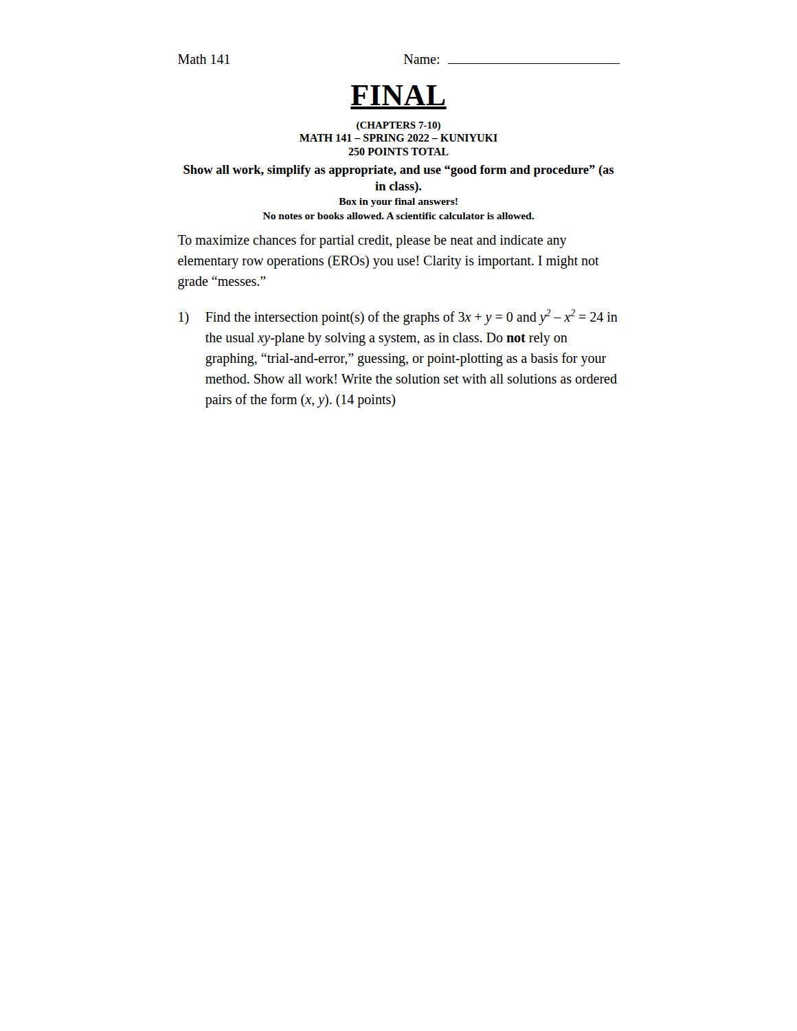Math 141
Name:
FINAL
(CHAPTERS 7-10)
MATH 141 – SPRING 2022 – KUNIYUKI
250 POINTS TOTAL
Show all work, simplify as appropriate, and use “good form and procedure” (as in class).
Box in your final answers!
No notes or books allowed. A scientific calculator is allowed.
To maximize chances for partial credit, please be neat and indicate any elementary row operations (EROs) you use! Clarity is important. I might not grade “messes.”
1) Find the intersection point(s) of the graphs of 3x + y = 0 and y2 – x2 = 24 in the usual xy-plane by solving a system, as in class. Do not rely on graphing, “trial-and-error,” guessing, or point-plotting as a basis for your method. Show all work! Write the solution set with all solutions as ordered pairs of the form (x, y). (14 points)